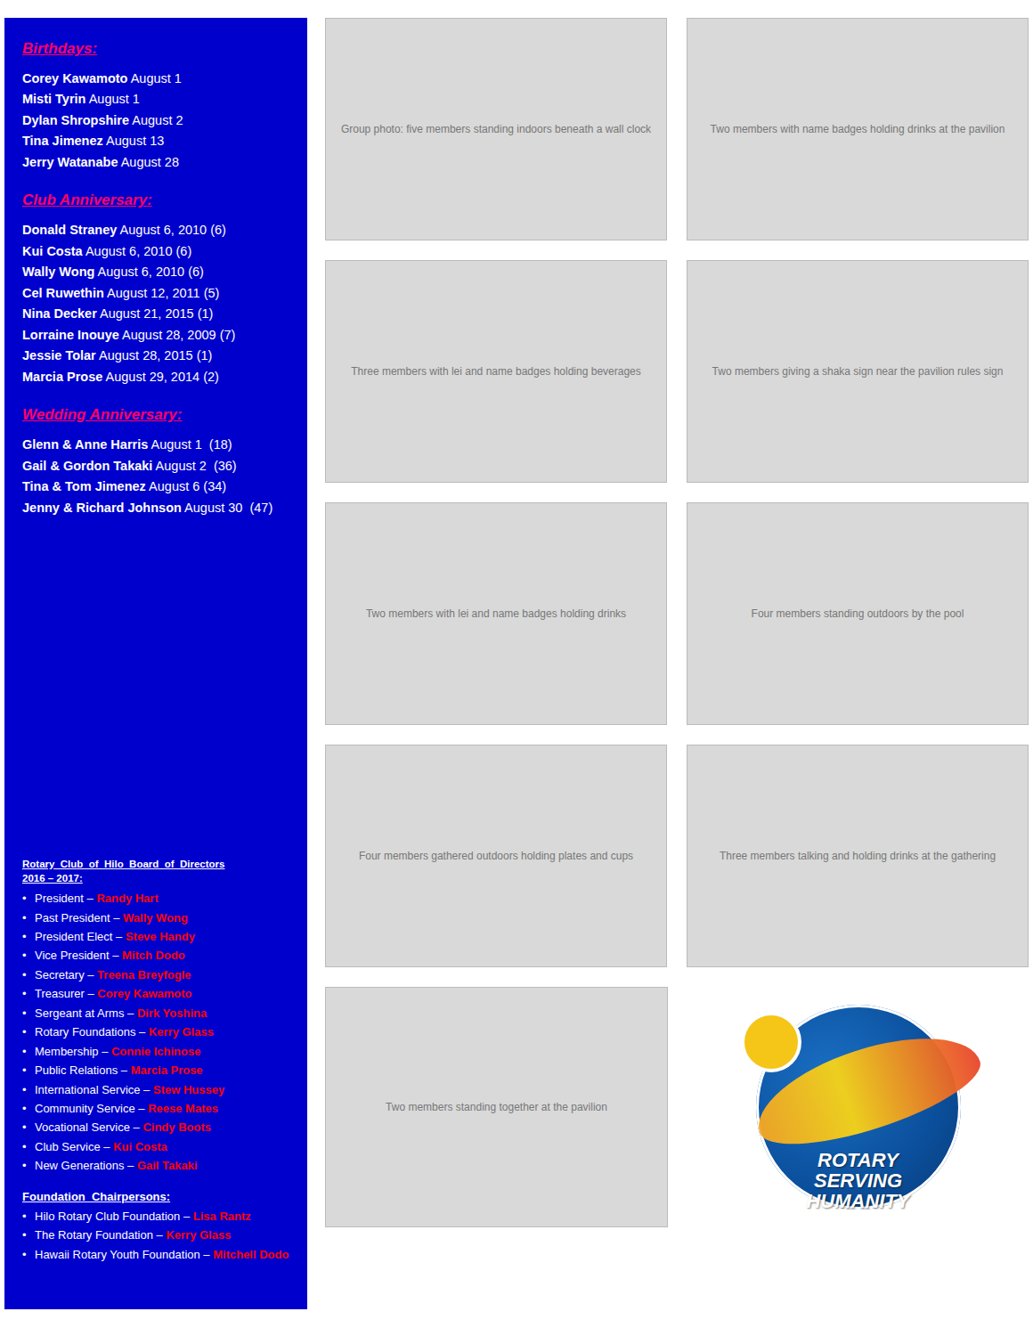Birthdays:
Corey Kawamoto August 1
Misti Tyrin August 1
Dylan Shropshire August 2
Tina Jimenez August 13
Jerry Watanabe August 28
Club Anniversary:
Donald Straney August 6, 2010 (6)
Kui Costa August 6, 2010 (6)
Wally Wong August 6, 2010 (6)
Cel Ruwethin August 12, 2011 (5)
Nina Decker August 21, 2015 (1)
Lorraine Inouye August 28, 2009 (7)
Jessie Tolar August 28, 2015 (1)
Marcia Prose August 29, 2014 (2)
Wedding Anniversary:
Glenn & Anne Harris August 1 (18)
Gail & Gordon Takaki August 2 (36)
Tina & Tom Jimenez August 6 (34)
Jenny & Richard Johnson August 30 (47)
Rotary Club of Hilo Board of Directors
2016 – 2017:
President – Randy Hart
Past President – Wally Wong
President Elect – Steve Handy
Vice President – Mitch Dodo
Secretary – Treena Breyfogle
Treasurer – Corey Kawamoto
Sergeant at Arms – Dirk Yoshina
Rotary Foundations – Kerry Glass
Membership – Connie Ichinose
Public Relations – Marcia Prose
International Service – Stew Hussey
Community Service – Reese Mates
Vocational Service – Cindy Boots
Club Service – Kui Costa
New Generations – Gail Takaki
Foundation Chairpersons:
Hilo Rotary Club Foundation – Lisa Rantz
The Rotary Foundation – Kerry Glass
Hawaii Rotary Youth Foundation – Mitchell Dodo
Group photo: five members standing indoors beneath a wall clock
Two members with name badges holding drinks at the pavilion
Three members with lei and name badges holding beverages
Two members giving a shaka sign near the pavilion rules sign
Two members with lei and name badges holding drinks
Four members standing outdoors by the pool
Four members gathered outdoors holding plates and cups
Three members talking and holding drinks at the gathering
Two members standing together at the pavilion
ROTARY
SERVING
HUMANITY